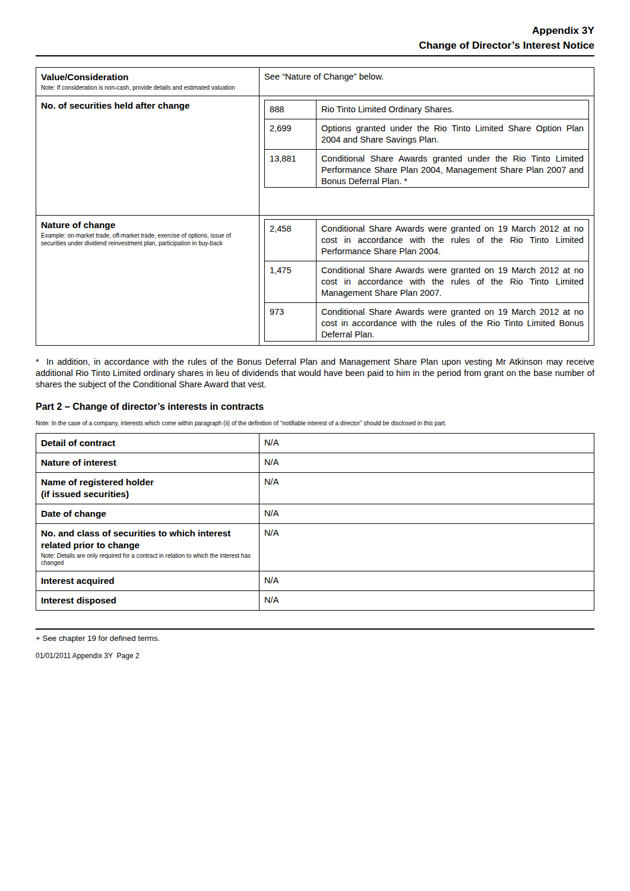Appendix 3Y
Change of Director’s Interest Notice
| Value/Consideration Note: If consideration is non-cash, provide details and estimated valuation | See “Nature of Change” below. |
| No. of securities held after change | / 888 / Rio Tinto Limited Ordinary Shares. / / 2,699 / Options granted under the Rio Tinto Limited Share Option Plan 2004 and Share Savings Plan. / / 13,881 / Conditional Share Awards granted under the Rio Tinto Limited Performance Share Plan 2004, Management Share Plan 2007 and Bonus Deferral Plan. * / |
| Nature of change Example: on-market trade, off-market trade, exercise of options, issue of securities under dividend reinvestment plan, participation in buy-back | / 2,458 / Conditional Share Awards were granted on 19 March 2012 at no cost in accordance with the rules of the Rio Tinto Limited Performance Share Plan 2004. / / 1,475 / Conditional Share Awards were granted on 19 March 2012 at no cost in accordance with the rules of the Rio Tinto Limited Management Share Plan 2007. / / 973 / Conditional Share Awards were granted on 19 March 2012 at no cost in accordance with the rules of the Rio Tinto Limited Bonus Deferral Plan. / |
* In addition, in accordance with the rules of the Bonus Deferral Plan and Management Share Plan upon vesting Mr Atkinson may receive additional Rio Tinto Limited ordinary shares in lieu of dividends that would have been paid to him in the period from grant on the base number of shares the subject of the Conditional Share Award that vest.
Part 2 – Change of director’s interests in contracts
Note: In the case of a company, interests which come within paragraph (ii) of the definition of “notifiable interest of a director” should be disclosed in this part.
| Detail of contract | N/A |
| Nature of interest | N/A |
| Name of registered holder (if issued securities) | N/A |
| Date of change | N/A |
| No. and class of securities to which interest related prior to change Note: Details are only required for a contract in relation to which the interest has changed | N/A |
| Interest acquired | N/A |
| Interest disposed | N/A |
+ See chapter 19 for defined terms.
01/01/2011 Appendix 3Y Page 2